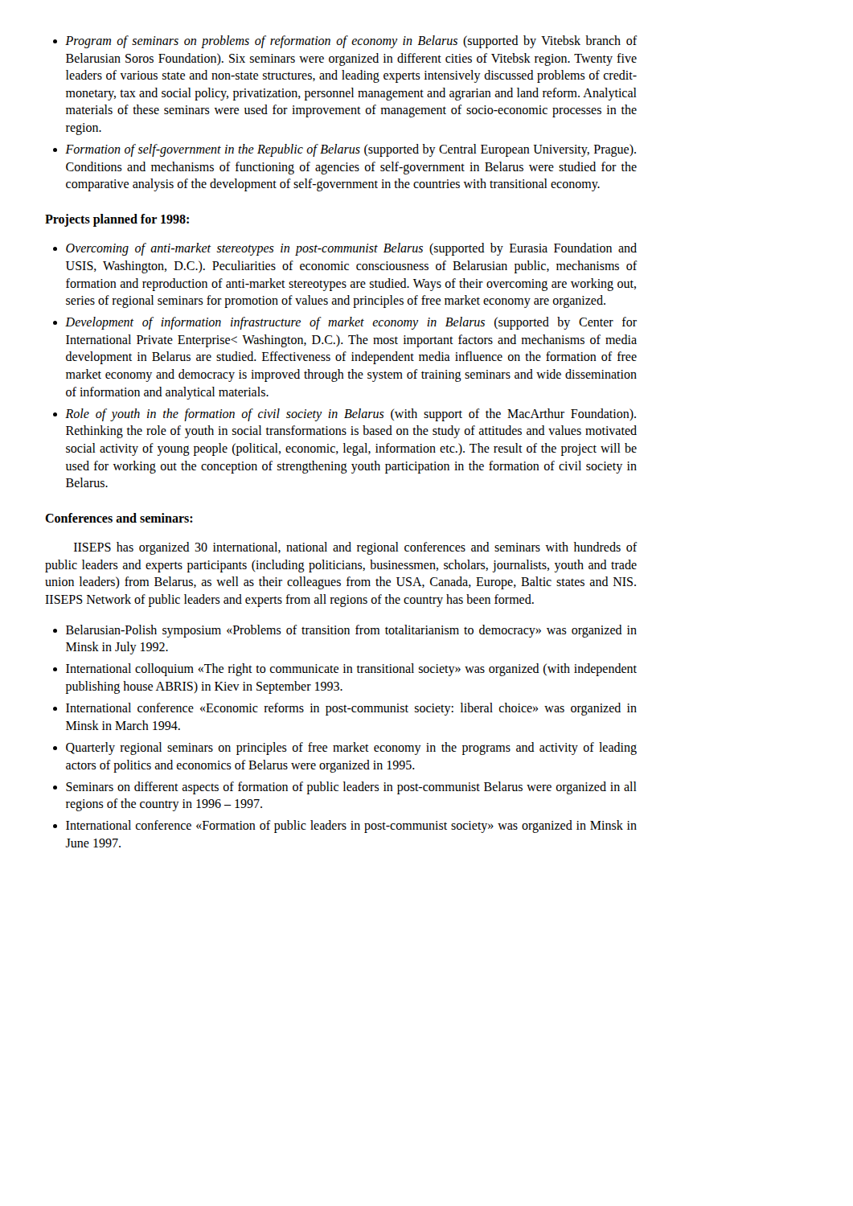Program of seminars on problems of reformation of economy in Belarus (supported by Vitebsk branch of Belarusian Soros Foundation). Six seminars were organized in different cities of Vitebsk region. Twenty five leaders of various state and non-state structures, and leading experts intensively discussed problems of credit-monetary, tax and social policy, privatization, personnel management and agrarian and land reform. Analytical materials of these seminars were used for improvement of management of socio-economic processes in the region.
Formation of self-government in the Republic of Belarus (supported by Central European University, Prague). Conditions and mechanisms of functioning of agencies of self-government in Belarus were studied for the comparative analysis of the development of self-government in the countries with transitional economy.
Projects planned for 1998:
Overcoming of anti-market stereotypes in post-communist Belarus (supported by Eurasia Foundation and USIS, Washington, D.C.). Peculiarities of economic consciousness of Belarusian public, mechanisms of formation and reproduction of anti-market stereotypes are studied. Ways of their overcoming are working out, series of regional seminars for promotion of values and principles of free market economy are organized.
Development of information infrastructure of market economy in Belarus (supported by Center for International Private Enterprise< Washington, D.C.). The most important factors and mechanisms of media development in Belarus are studied. Effectiveness of independent media influence on the formation of free market economy and democracy is improved through the system of training seminars and wide dissemination of information and analytical materials.
Role of youth in the formation of civil society in Belarus (with support of the MacArthur Foundation). Rethinking the role of youth in social transformations is based on the study of attitudes and values motivated social activity of young people (political, economic, legal, information etc.). The result of the project will be used for working out the conception of strengthening youth participation in the formation of civil society in Belarus.
Conferences and seminars:
IISEPS has organized 30 international, national and regional conferences and seminars with hundreds of public leaders and experts participants (including politicians, businessmen, scholars, journalists, youth and trade union leaders) from Belarus, as well as their colleagues from the USA, Canada, Europe, Baltic states and NIS. IISEPS Network of public leaders and experts from all regions of the country has been formed.
Belarusian-Polish symposium «Problems of transition from totalitarianism to democracy» was organized in Minsk in July 1992.
International colloquium «The right to communicate in transitional society» was organized (with independent publishing house ABRIS) in Kiev in September 1993.
International conference «Economic reforms in post-communist society: liberal choice» was organized in Minsk in March 1994.
Quarterly regional seminars on principles of free market economy in the programs and activity of leading actors of politics and economics of Belarus were organized in 1995.
Seminars on different aspects of formation of public leaders in post-communist Belarus were organized in all regions of the country in 1996 – 1997.
International conference «Formation of public leaders in post-communist society» was organized in Minsk in June 1997.